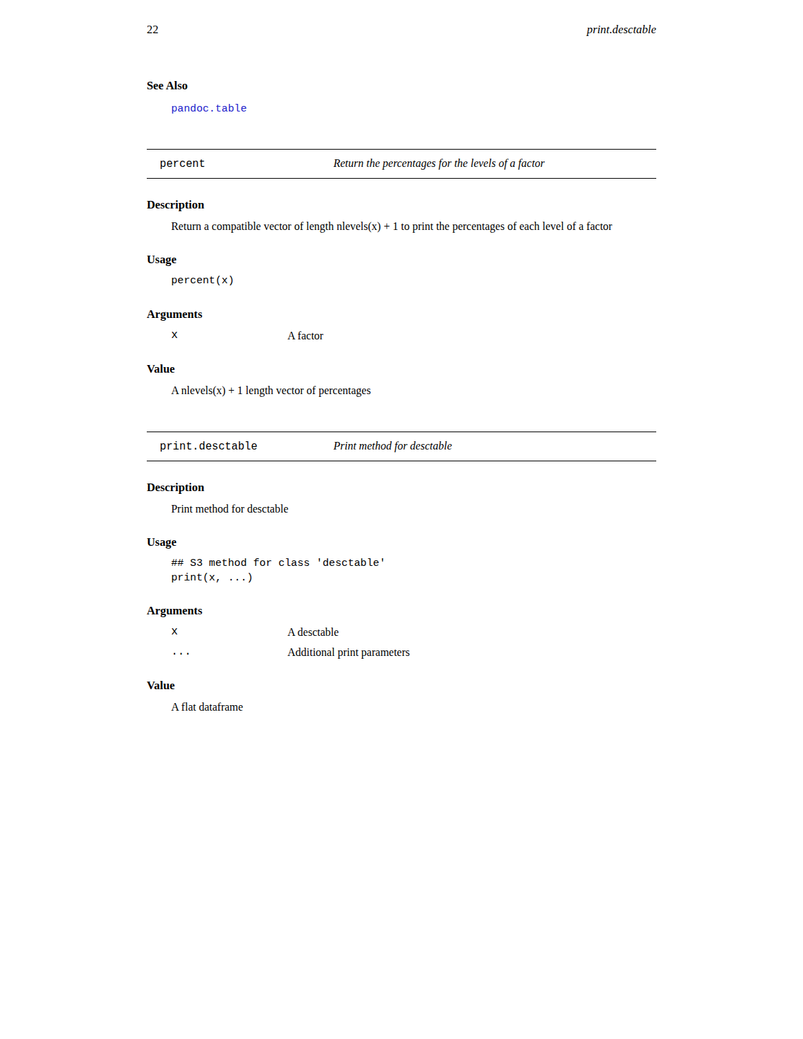22 print.desctable
See Also
pandoc.table
percent Return the percentages for the levels of a factor
Description
Return a compatible vector of length nlevels(x) + 1 to print the percentages of each level of a factor
Usage
percent(x)
Arguments
x
A factor
Value
A nlevels(x) + 1 length vector of percentages
print.desctable Print method for desctable
Description
Print method for desctable
Usage
## S3 method for class 'desctable'
print(x, ...)
Arguments
x
A desctable
...
Additional print parameters
Value
A flat dataframe